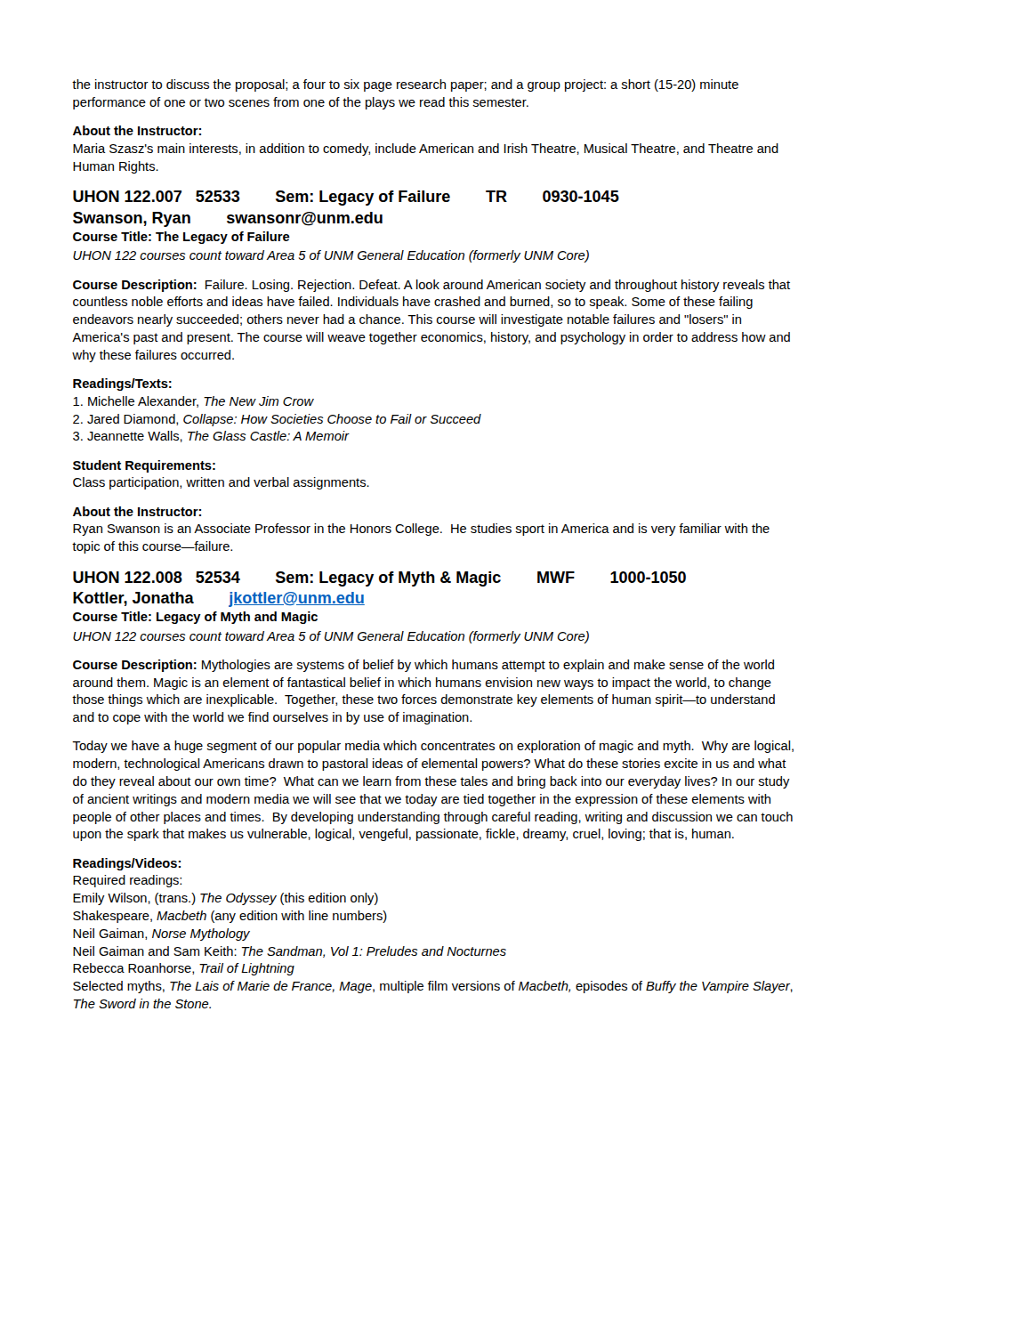the instructor to discuss the proposal; a four to six page research paper; and a group project: a short (15-20) minute performance of one or two scenes from one of the plays we read this semester.
About the Instructor:
Maria Szasz's main interests, in addition to comedy, include American and Irish Theatre, Musical Theatre, and Theatre and Human Rights.
UHON 122.007 52533 Sem: Legacy of Failure TR 0930-1045
Swanson, Ryan swansonr@unm.edu
Course Title: The Legacy of Failure
UHON 122 courses count toward Area 5 of UNM General Education (formerly UNM Core)
Course Description: Failure. Losing. Rejection. Defeat. A look around American society and throughout history reveals that countless noble efforts and ideas have failed. Individuals have crashed and burned, so to speak. Some of these failing endeavors nearly succeeded; others never had a chance. This course will investigate notable failures and "losers" in America's past and present. The course will weave together economics, history, and psychology in order to address how and why these failures occurred.
Readings/Texts:
1. Michelle Alexander, The New Jim Crow
2. Jared Diamond, Collapse: How Societies Choose to Fail or Succeed
3. Jeannette Walls, The Glass Castle: A Memoir
Student Requirements:
Class participation, written and verbal assignments.
About the Instructor:
Ryan Swanson is an Associate Professor in the Honors College. He studies sport in America and is very familiar with the topic of this course—failure.
UHON 122.008 52534 Sem: Legacy of Myth & Magic MWF 1000-1050
Kottler, Jonatha jkottler@unm.edu
Course Title: Legacy of Myth and Magic
UHON 122 courses count toward Area 5 of UNM General Education (formerly UNM Core)
Course Description: Mythologies are systems of belief by which humans attempt to explain and make sense of the world around them. Magic is an element of fantastical belief in which humans envision new ways to impact the world, to change those things which are inexplicable. Together, these two forces demonstrate key elements of human spirit—to understand and to cope with the world we find ourselves in by use of imagination.
Today we have a huge segment of our popular media which concentrates on exploration of magic and myth. Why are logical, modern, technological Americans drawn to pastoral ideas of elemental powers? What do these stories excite in us and what do they reveal about our own time? What can we learn from these tales and bring back into our everyday lives? In our study of ancient writings and modern media we will see that we today are tied together in the expression of these elements with people of other places and times. By developing understanding through careful reading, writing and discussion we can touch upon the spark that makes us vulnerable, logical, vengeful, passionate, fickle, dreamy, cruel, loving; that is, human.
Readings/Videos:
Required readings:
Emily Wilson, (trans.) The Odyssey (this edition only)
Shakespeare, Macbeth (any edition with line numbers)
Neil Gaiman, Norse Mythology
Neil Gaiman and Sam Keith: The Sandman, Vol 1: Preludes and Nocturnes
Rebecca Roanhorse, Trail of Lightning
Selected myths, The Lais of Marie de France, Mage, multiple film versions of Macbeth, episodes of Buffy the Vampire Slayer, The Sword in the Stone.